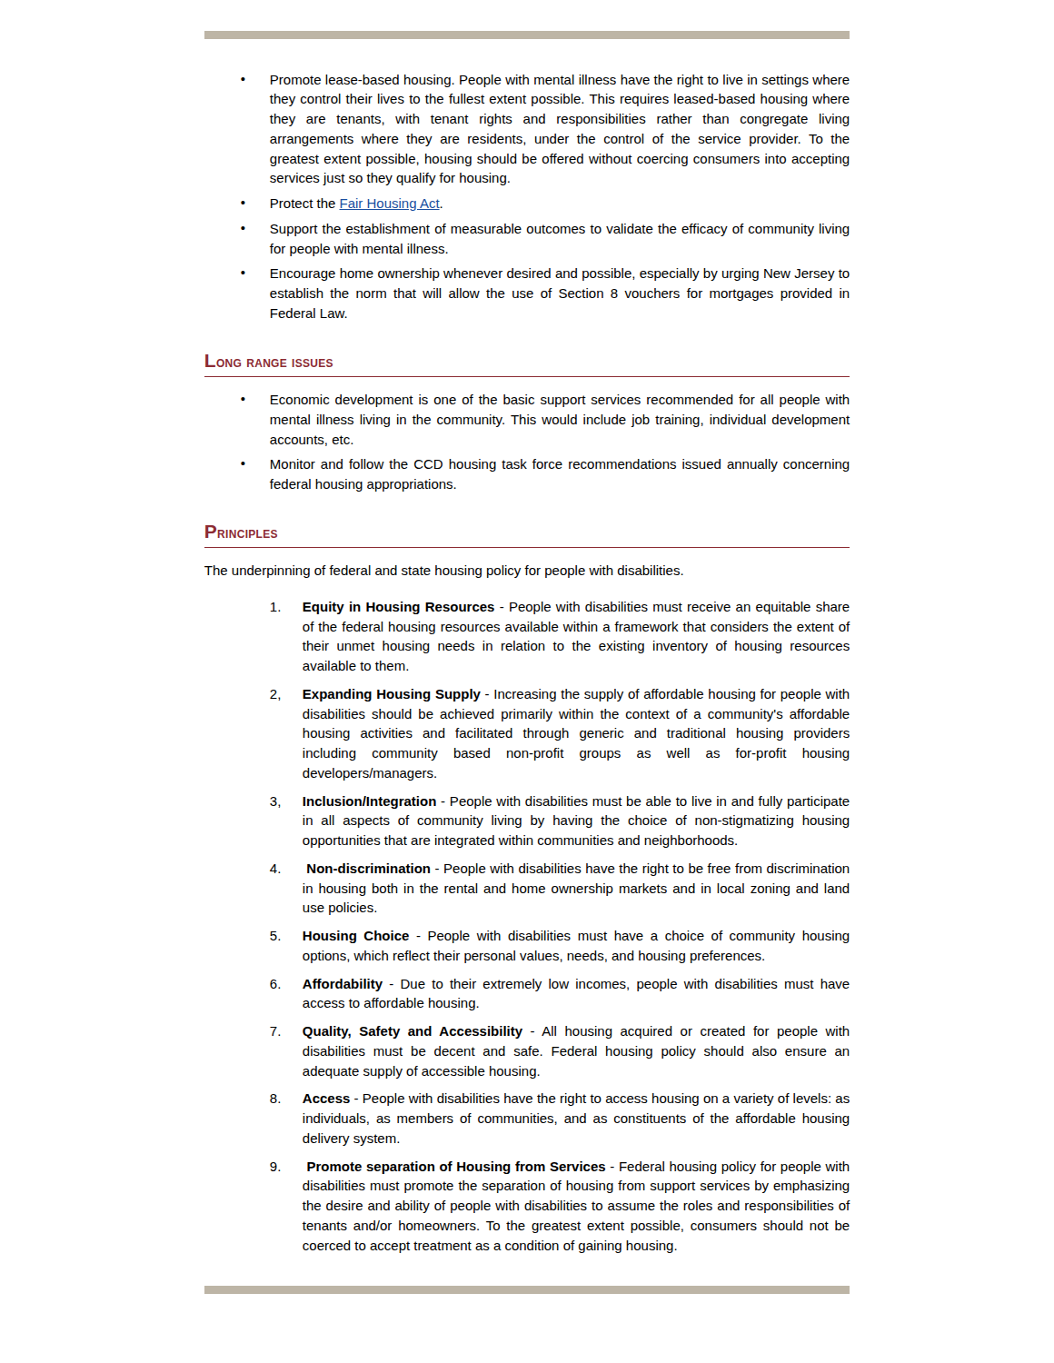Promote lease-based housing. People with mental illness have the right to live in settings where they control their lives to the fullest extent possible. This requires leased-based housing where they are tenants, with tenant rights and responsibilities rather than congregate living arrangements where they are residents, under the control of the service provider. To the greatest extent possible, housing should be offered without coercing consumers into accepting services just so they qualify for housing.
Protect the Fair Housing Act.
Support the establishment of measurable outcomes to validate the efficacy of community living for people with mental illness.
Encourage home ownership whenever desired and possible, especially by urging New Jersey to establish the norm that will allow the use of Section 8 vouchers for mortgages provided in Federal Law.
Long range issues
Economic development is one of the basic support services recommended for all people with mental illness living in the community. This would include job training, individual development accounts, etc.
Monitor and follow the CCD housing task force recommendations issued annually concerning federal housing appropriations.
Principles
The underpinning of federal and state housing policy for people with disabilities.
1. Equity in Housing Resources - People with disabilities must receive an equitable share of the federal housing resources available within a framework that considers the extent of their unmet housing needs in relation to the existing inventory of housing resources available to them.
2, Expanding Housing Supply - Increasing the supply of affordable housing for people with disabilities should be achieved primarily within the context of a community's affordable housing activities and facilitated through generic and traditional housing providers including community based non-profit groups as well as for-profit housing developers/managers.
3, Inclusion/Integration - People with disabilities must be able to live in and fully participate in all aspects of community living by having the choice of non-stigmatizing housing opportunities that are integrated within communities and neighborhoods.
4. Non-discrimination - People with disabilities have the right to be free from discrimination in housing both in the rental and home ownership markets and in local zoning and land use policies.
5. Housing Choice - People with disabilities must have a choice of community housing options, which reflect their personal values, needs, and housing preferences.
6. Affordability - Due to their extremely low incomes, people with disabilities must have access to affordable housing.
7. Quality, Safety and Accessibility - All housing acquired or created for people with disabilities must be decent and safe. Federal housing policy should also ensure an adequate supply of accessible housing.
8. Access - People with disabilities have the right to access housing on a variety of levels: as individuals, as members of communities, and as constituents of the affordable housing delivery system.
9. Promote separation of Housing from Services - Federal housing policy for people with disabilities must promote the separation of housing from support services by emphasizing the de­sire and ability of people with disabilities to assume the roles and responsibilities of tenants and/or homeowners. To the greatest extent possible, consumers should not be coerced to accept treat­ment as a condition of gaining housing.